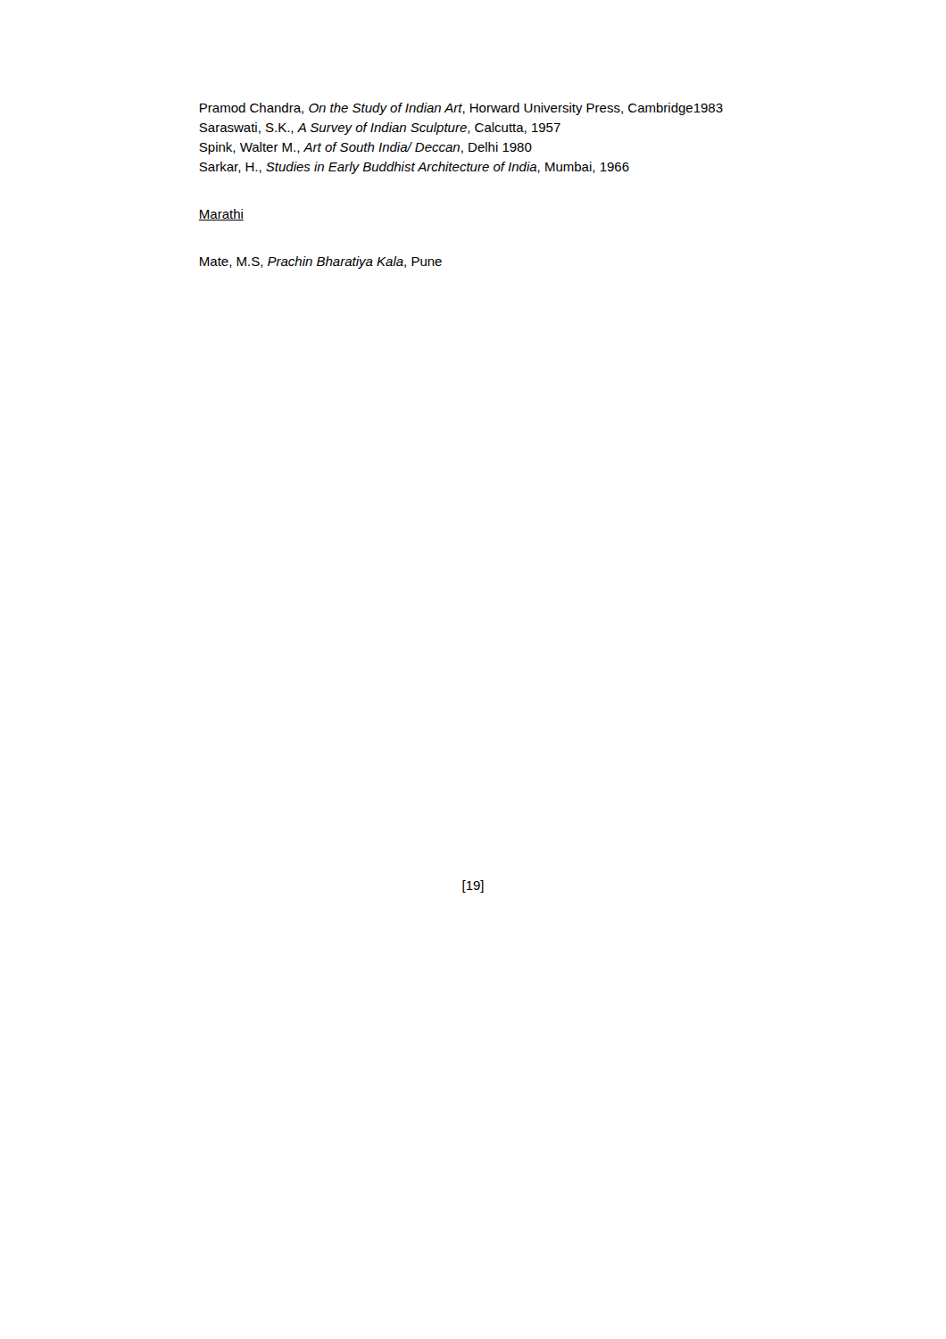Pramod Chandra, On the Study of Indian Art, Horward University Press, Cambridge1983
Saraswati, S.K., A Survey of Indian Sculpture, Calcutta, 1957
Spink, Walter M., Art of South India/ Deccan, Delhi 1980
Sarkar, H., Studies in Early Buddhist Architecture of India, Mumbai, 1966
Marathi
Mate, M.S, Prachin Bharatiya Kala, Pune
[19]